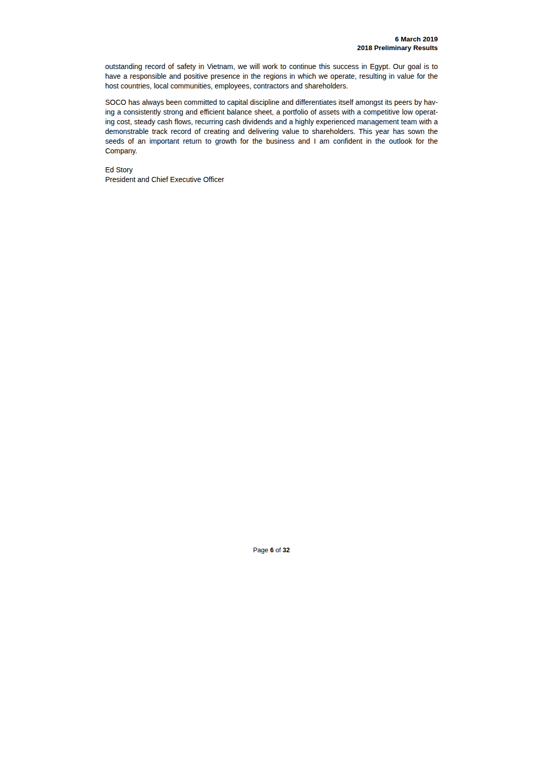6 March 2019
2018 Preliminary Results
outstanding record of safety in Vietnam, we will work to continue this success in Egypt. Our goal is to have a responsible and positive presence in the regions in which we operate, resulting in value for the host countries, local communities, employees, contractors and shareholders.
SOCO has always been committed to capital discipline and differentiates itself amongst its peers by having a consistently strong and efficient balance sheet, a portfolio of assets with a competitive low operating cost, steady cash flows, recurring cash dividends and a highly experienced management team with a demonstrable track record of creating and delivering value to shareholders. This year has sown the seeds of an important return to growth for the business and I am confident in the outlook for the Company.
Ed Story
President and Chief Executive Officer
Page 6 of 32